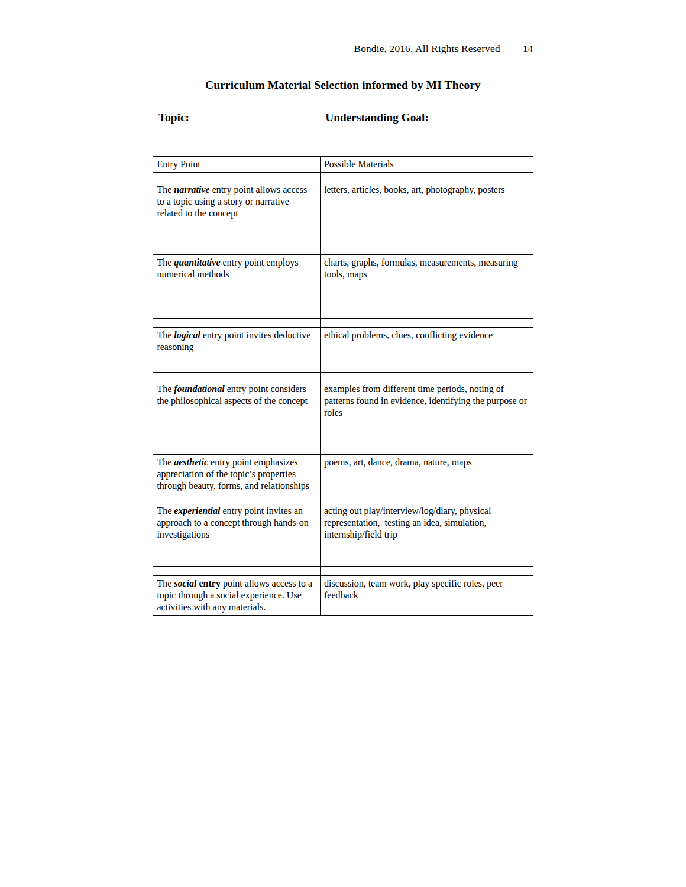Bondie, 2016, All Rights Reserved14
Curriculum Material Selection informed by MI Theory
Topic: Understanding Goal:
| Entry Point | Possible Materials |
| --- | --- |
| The narrative entry point allows access to a topic using a story or narrative related to the concept | letters, articles, books, art, photography, posters |
| The quantitative entry point employs numerical methods | charts, graphs, formulas, measurements, measuring tools, maps |
| The logical entry point invites deductive reasoning | ethical problems, clues, conflicting evidence |
| The foundational entry point considers the philosophical aspects of the concept | examples from different time periods, noting of patterns found in evidence, identifying the purpose or roles |
| The aesthetic entry point emphasizes appreciation of the topic’s properties through beauty, forms, and relationships | poems, art, dance, drama, nature, maps |
| The experiential entry point invites an approach to a concept through hands-on investigations | acting out play/interview/log/diary, physical representation, testing an idea, simulation, internship/field trip |
| The social entry point allows access to a topic through a social experience. Use activities with any materials. | discussion, team work, play specific roles, peer feedback |